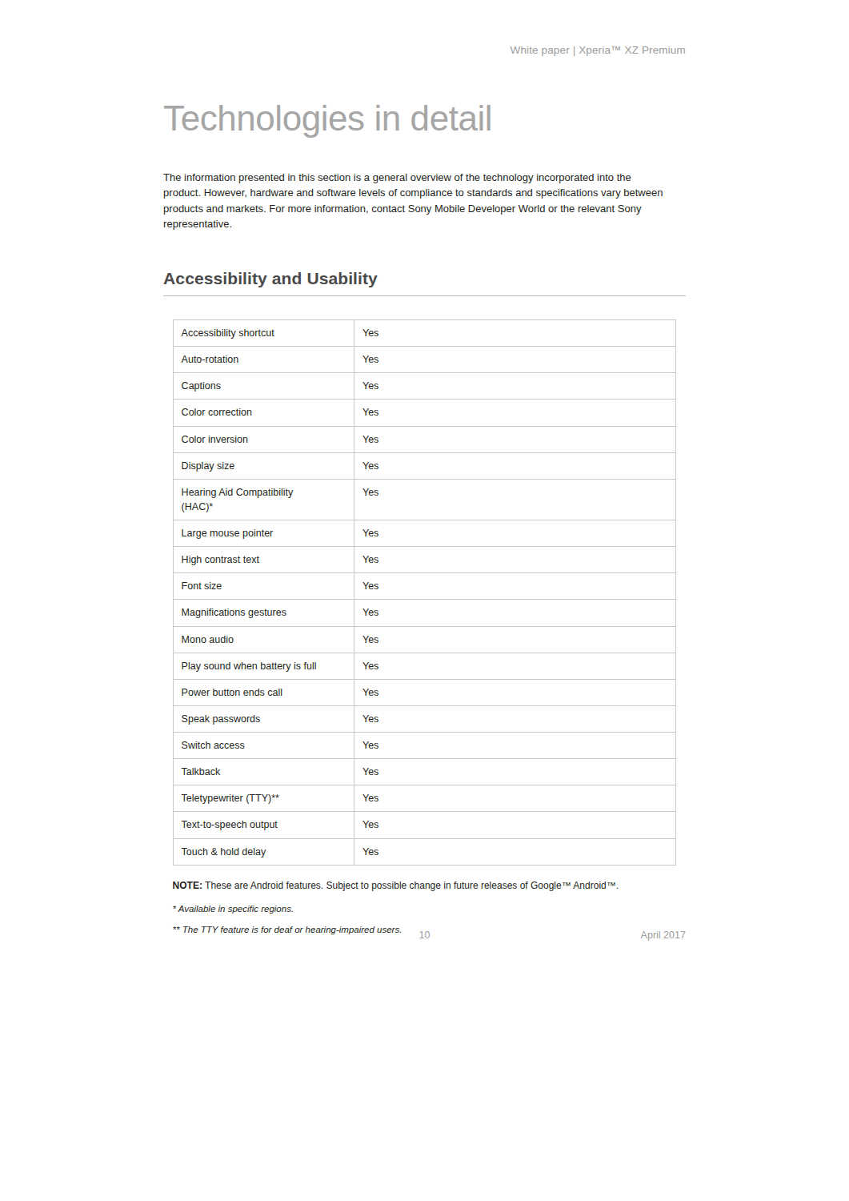White paper | Xperia™ XZ Premium
Technologies in detail
The information presented in this section is a general overview of the technology incorporated into the product. However, hardware and software levels of compliance to standards and specifications vary between products and markets. For more information, contact Sony Mobile Developer World or the relevant Sony representative.
Accessibility and Usability
| Accessibility shortcut | Yes |
| Auto-rotation | Yes |
| Captions | Yes |
| Color correction | Yes |
| Color inversion | Yes |
| Display size | Yes |
| Hearing Aid Compatibility (HAC)* | Yes |
| Large mouse pointer | Yes |
| High contrast text | Yes |
| Font size | Yes |
| Magnifications gestures | Yes |
| Mono audio | Yes |
| Play sound when battery is full | Yes |
| Power button ends call | Yes |
| Speak passwords | Yes |
| Switch access | Yes |
| Talkback | Yes |
| Teletypewriter (TTY)** | Yes |
| Text-to-speech output | Yes |
| Touch & hold delay | Yes |
NOTE: These are Android features. Subject to possible change in future releases of Google™ Android™.
* Available in specific regions.
** The TTY feature is for deaf or hearing-impaired users.
10
April 2017